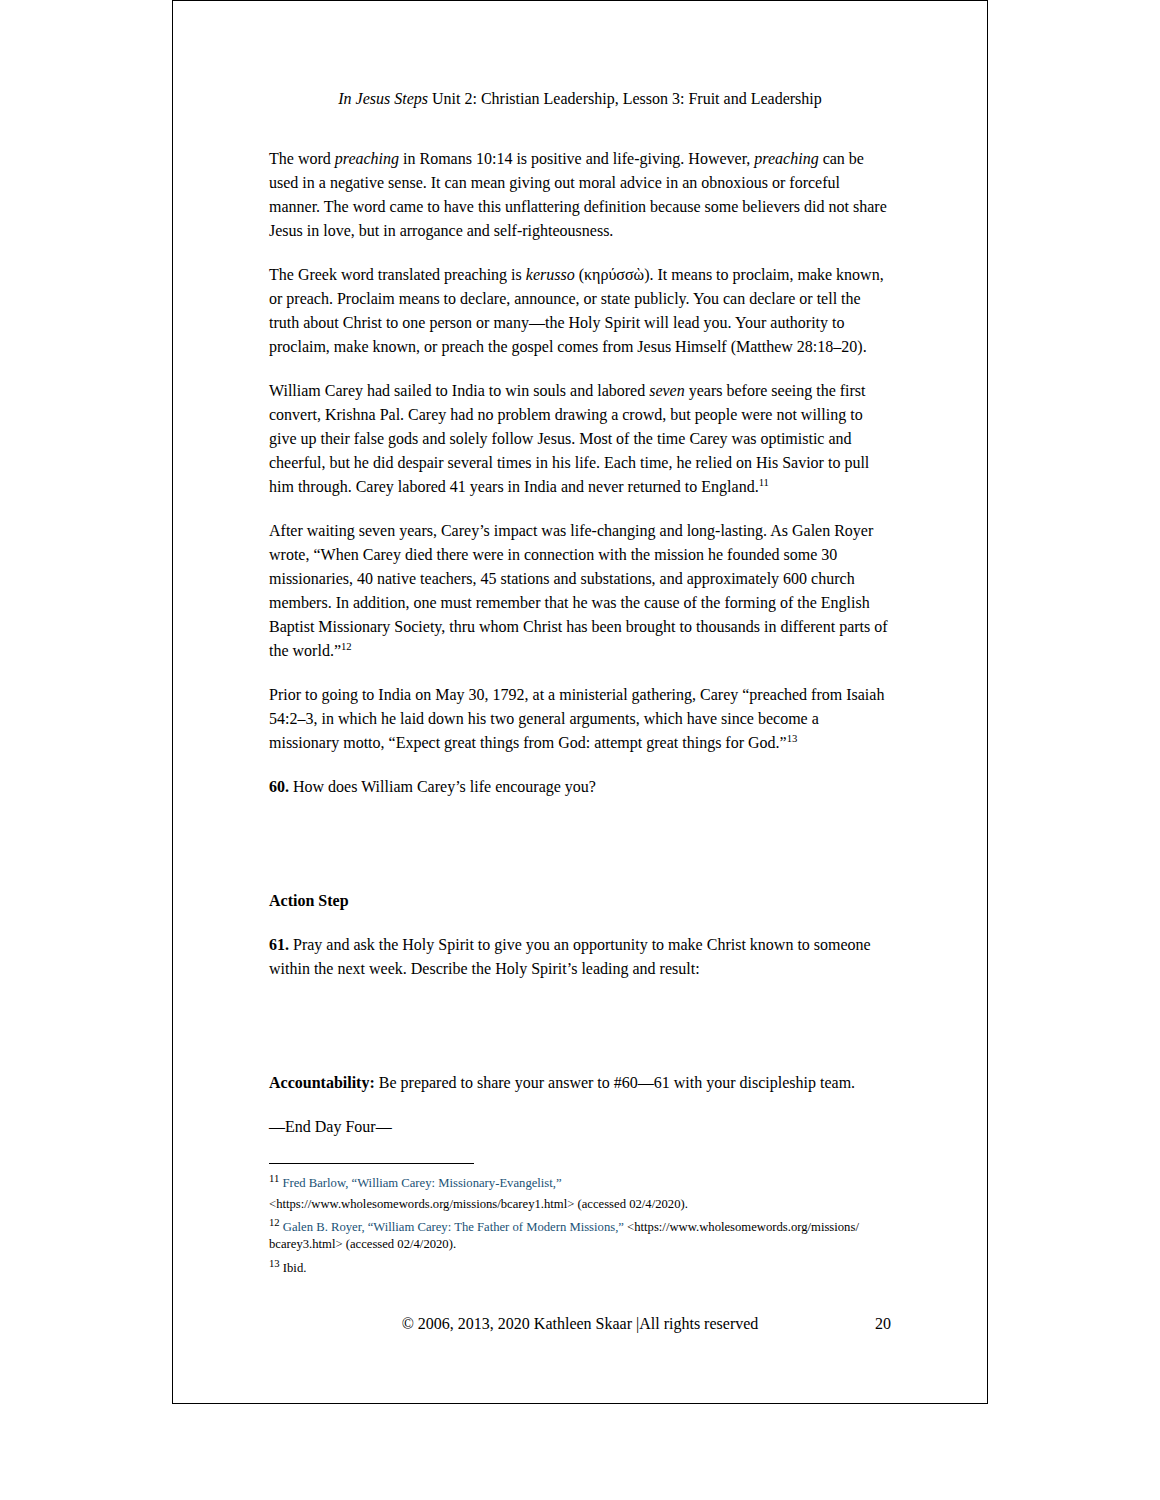In Jesus Steps Unit 2: Christian Leadership, Lesson 3: Fruit and Leadership
The word preaching in Romans 10:14 is positive and life-giving. However, preaching can be used in a negative sense. It can mean giving out moral advice in an obnoxious or forceful manner. The word came to have this unflattering definition because some believers did not share Jesus in love, but in arrogance and self-righteousness.
The Greek word translated preaching is kerusso (κηρύσσὼ). It means to proclaim, make known, or preach. Proclaim means to declare, announce, or state publicly. You can declare or tell the truth about Christ to one person or many—the Holy Spirit will lead you. Your authority to proclaim, make known, or preach the gospel comes from Jesus Himself (Matthew 28:18–20).
William Carey had sailed to India to win souls and labored seven years before seeing the first convert, Krishna Pal. Carey had no problem drawing a crowd, but people were not willing to give up their false gods and solely follow Jesus. Most of the time Carey was optimistic and cheerful, but he did despair several times in his life. Each time, he relied on His Savior to pull him through. Carey labored 41 years in India and never returned to England.11
After waiting seven years, Carey’s impact was life-changing and long-lasting. As Galen Royer wrote, “When Carey died there were in connection with the mission he founded some 30 missionaries, 40 native teachers, 45 stations and substations, and approximately 600 church members. In addition, one must remember that he was the cause of the forming of the English Baptist Missionary Society, thru whom Christ has been brought to thousands in different parts of the world.”12
Prior to going to India on May 30, 1792, at a ministerial gathering, Carey “preached from Isaiah 54:2–3, in which he laid down his two general arguments, which have since become a missionary motto, “Expect great things from God: attempt great things for God.”13
60. How does William Carey’s life encourage you?
Action Step
61. Pray and ask the Holy Spirit to give you an opportunity to make Christ known to someone within the next week. Describe the Holy Spirit’s leading and result:
Accountability: Be prepared to share your answer to #60—61 with your discipleship team.
—End Day Four—
11 Fred Barlow, “William Carey: Missionary-Evangelist,”
<https://www.wholesomewords.org/missions/bcarey1.html> (accessed 02/4/2020).
12 Galen B. Royer, “William Carey: The Father of Modern Missions,” <https://www.wholesomewords.org/missions/ bcarey3.html> (accessed 02/4/2020).
13 Ibid.
© 2006, 2013, 2020 Kathleen Skaar |All rights reserved
20